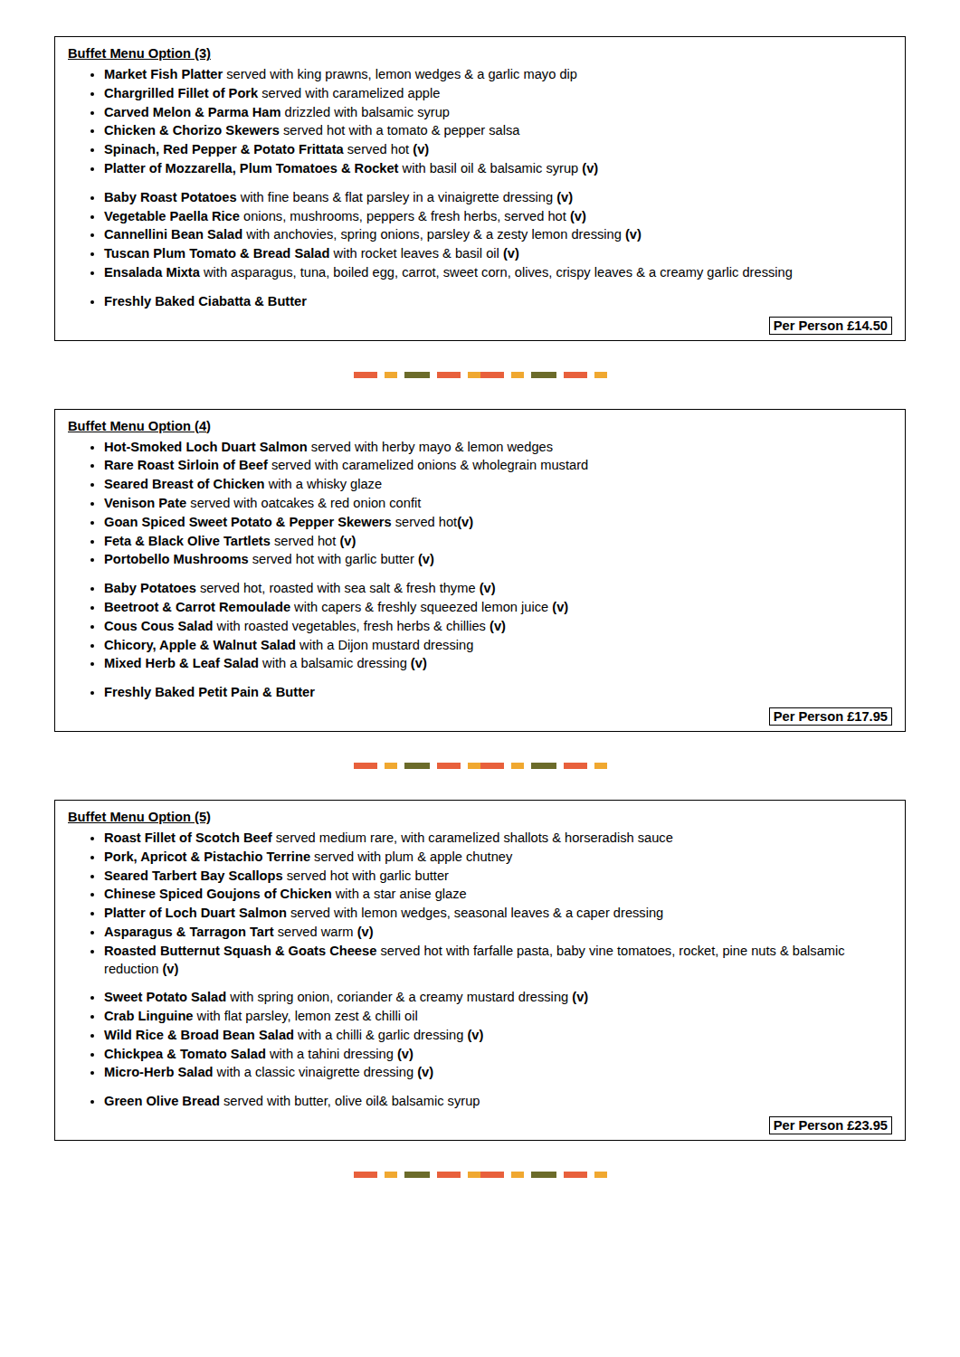Buffet Menu Option (3)
Market Fish Platter served with king prawns, lemon wedges & a garlic mayo dip
Chargrilled Fillet of Pork served with caramelized apple
Carved Melon & Parma Ham drizzled with balsamic syrup
Chicken & Chorizo Skewers served hot with a tomato & pepper salsa
Spinach, Red Pepper & Potato Frittata served hot (v)
Platter of Mozzarella, Plum Tomatoes & Rocket with basil oil & balsamic syrup (v)
Baby Roast Potatoes with fine beans & flat parsley in a vinaigrette dressing (v)
Vegetable Paella Rice onions, mushrooms, peppers & fresh herbs, served hot (v)
Cannellini Bean Salad with anchovies, spring onions, parsley & a zesty lemon dressing (v)
Tuscan Plum Tomato & Bread Salad with rocket leaves & basil oil (v)
Ensalada Mixta with asparagus, tuna, boiled egg, carrot, sweet corn, olives, crispy leaves & a creamy garlic dressing
Freshly Baked Ciabatta & Butter
Per Person £14.50
Buffet Menu Option (4)
Hot-Smoked Loch Duart Salmon served with herby mayo & lemon wedges
Rare Roast Sirloin of Beef served with caramelized onions & wholegrain mustard
Seared Breast of Chicken with a whisky glaze
Venison Pate served with oatcakes & red onion confit
Goan Spiced Sweet Potato & Pepper Skewers served hot(v)
Feta & Black Olive Tartlets served hot (v)
Portobello Mushrooms served hot with garlic butter (v)
Baby Potatoes served hot, roasted with sea salt & fresh thyme (v)
Beetroot & Carrot Remoulade with capers & freshly squeezed lemon juice (v)
Cous Cous Salad with roasted vegetables, fresh herbs & chillies (v)
Chicory, Apple & Walnut Salad with a Dijon mustard dressing
Mixed Herb & Leaf Salad with a balsamic dressing (v)
Freshly Baked Petit Pain & Butter
Per Person £17.95
Buffet Menu Option (5)
Roast Fillet of Scotch Beef served medium rare, with caramelized shallots & horseradish sauce
Pork, Apricot & Pistachio Terrine served with plum & apple chutney
Seared Tarbert Bay Scallops served hot with garlic butter
Chinese Spiced Goujons of Chicken with a star anise glaze
Platter of Loch Duart Salmon served with lemon wedges, seasonal leaves & a caper dressing
Asparagus & Tarragon Tart served warm (v)
Roasted Butternut Squash & Goats Cheese served hot with farfalle pasta, baby vine tomatoes, rocket, pine nuts & balsamic reduction (v)
Sweet Potato Salad with spring onion, coriander & a creamy mustard dressing (v)
Crab Linguine with flat parsley, lemon zest & chilli oil
Wild Rice & Broad Bean Salad with a chilli & garlic dressing (v)
Chickpea & Tomato Salad with a tahini dressing (v)
Micro-Herb Salad with a classic vinaigrette dressing (v)
Green Olive Bread served with butter, olive oil& balsamic syrup
Per Person £23.95